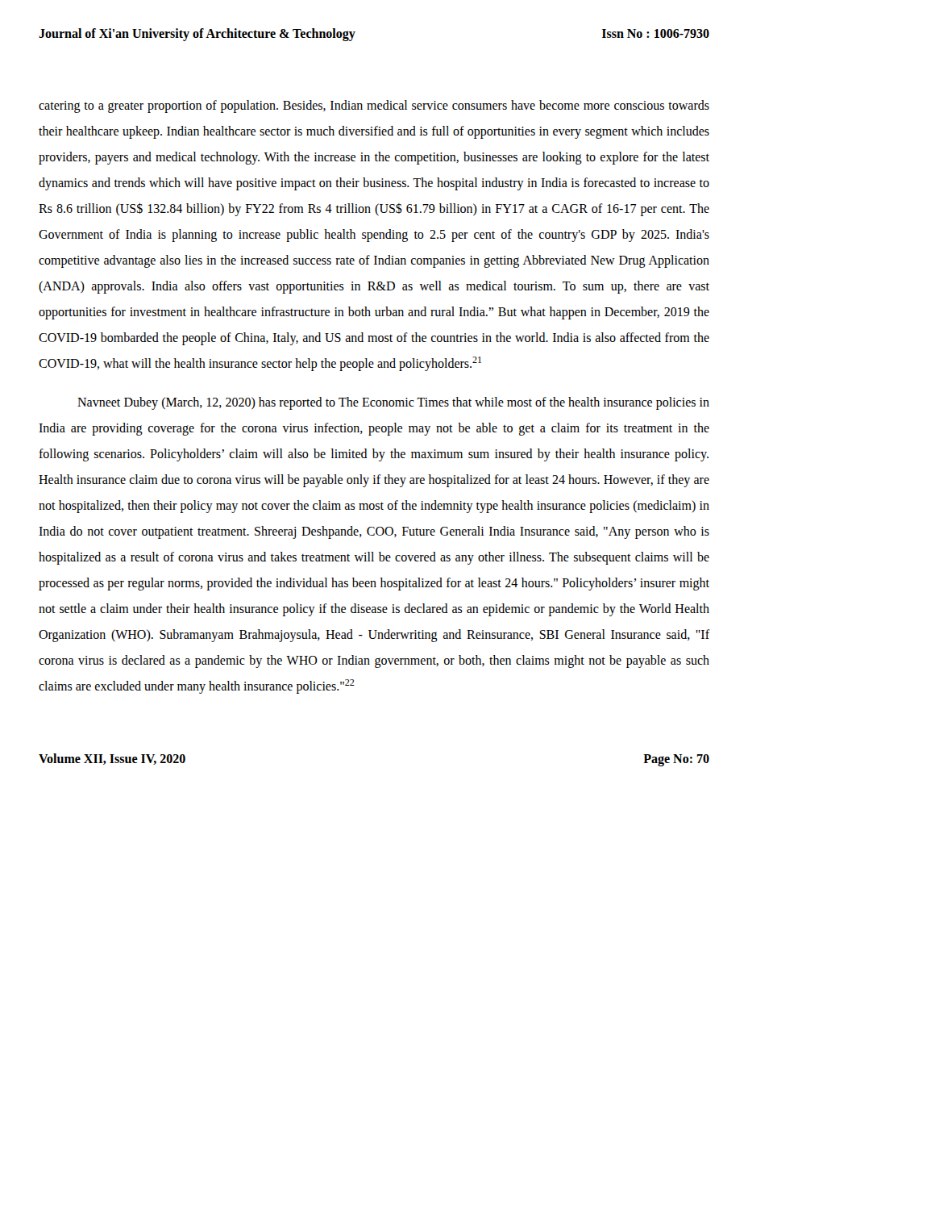Journal of Xi'an University of Architecture & Technology
Issn No : 1006-7930
catering to a greater proportion of population. Besides, Indian medical service consumers have become more conscious towards their healthcare upkeep. Indian healthcare sector is much diversified and is full of opportunities in every segment which includes providers, payers and medical technology. With the increase in the competition, businesses are looking to explore for the latest dynamics and trends which will have positive impact on their business. The hospital industry in India is forecasted to increase to Rs 8.6 trillion (US$ 132.84 billion) by FY22 from Rs 4 trillion (US$ 61.79 billion) in FY17 at a CAGR of 16-17 per cent. The Government of India is planning to increase public health spending to 2.5 per cent of the country's GDP by 2025. India's competitive advantage also lies in the increased success rate of Indian companies in getting Abbreviated New Drug Application (ANDA) approvals. India also offers vast opportunities in R&D as well as medical tourism. To sum up, there are vast opportunities for investment in healthcare infrastructure in both urban and rural India.” But what happen in December, 2019 the COVID-19 bombarded the people of China, Italy, and US and most of the countries in the world. India is also affected from the COVID-19, what will the health insurance sector help the people and policyholders.21
Navneet Dubey (March, 12, 2020) has reported to The Economic Times that while most of the health insurance policies in India are providing coverage for the corona virus infection, people may not be able to get a claim for its treatment in the following scenarios. Policyholders’ claim will also be limited by the maximum sum insured by their health insurance policy. Health insurance claim due to corona virus will be payable only if they are hospitalized for at least 24 hours. However, if they are not hospitalized, then their policy may not cover the claim as most of the indemnity type health insurance policies (mediclaim) in India do not cover outpatient treatment. Shreeraj Deshpande, COO, Future Generali India Insurance said, "Any person who is hospitalized as a result of corona virus and takes treatment will be covered as any other illness. The subsequent claims will be processed as per regular norms, provided the individual has been hospitalized for at least 24 hours." Policyholders’ insurer might not settle a claim under their health insurance policy if the disease is declared as an epidemic or pandemic by the World Health Organization (WHO). Subramanyam Brahmajoysula, Head - Underwriting and Reinsurance, SBI General Insurance said, "If corona virus is declared as a pandemic by the WHO or Indian government, or both, then claims might not be payable as such claims are excluded under many health insurance policies."22
Volume XII, Issue IV, 2020
Page No: 70